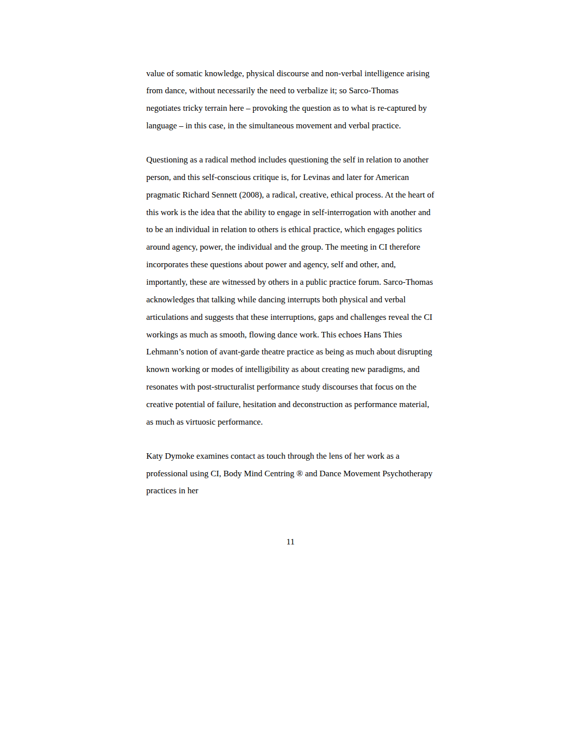value of somatic knowledge, physical discourse and non-verbal intelligence arising from dance, without necessarily the need to verbalize it; so Sarco-Thomas negotiates tricky terrain here – provoking the question as to what is re-captured by language – in this case, in the simultaneous movement and verbal practice.
Questioning as a radical method includes questioning the self in relation to another person, and this self-conscious critique is, for Levinas and later for American pragmatic Richard Sennett (2008), a radical, creative, ethical process. At the heart of this work is the idea that the ability to engage in self-interrogation with another and to be an individual in relation to others is ethical practice, which engages politics around agency, power, the individual and the group. The meeting in CI therefore incorporates these questions about power and agency, self and other, and, importantly, these are witnessed by others in a public practice forum. Sarco-Thomas acknowledges that talking while dancing interrupts both physical and verbal articulations and suggests that these interruptions, gaps and challenges reveal the CI workings as much as smooth, flowing dance work. This echoes Hans Thies Lehmann’s notion of avant-garde theatre practice as being as much about disrupting known working or modes of intelligibility as about creating new paradigms, and resonates with post-structuralist performance study discourses that focus on the creative potential of failure, hesitation and deconstruction as performance material, as much as virtuosic performance.
Katy Dymoke examines contact as touch through the lens of her work as a professional using CI, Body Mind Centring ® and Dance Movement Psychotherapy practices in her
11